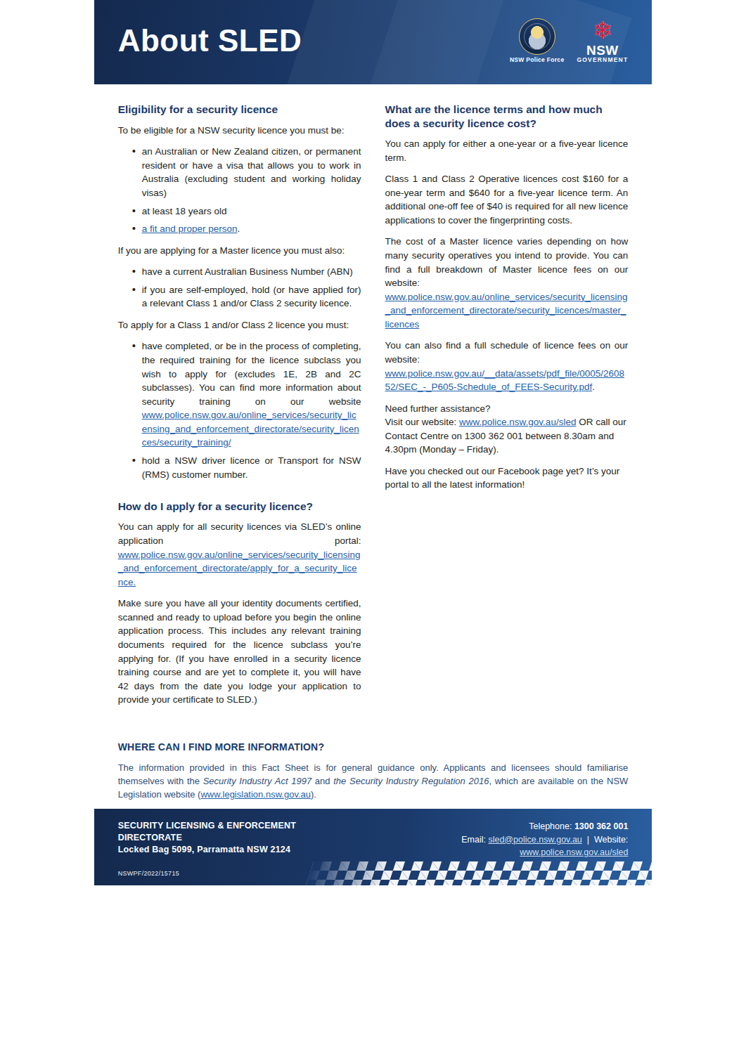About SLED
NSW Police Force
❄ NSW GOVERNMENT
Eligibility for a security licence
To be eligible for a NSW security licence you must be:
an Australian or New Zealand citizen, or permanent resident or have a visa that allows you to work in Australia (excluding student and working holiday visas)
at least 18 years old
a fit and proper person.
If you are applying for a Master licence you must also:
have a current Australian Business Number (ABN)
if you are self-employed, hold (or have applied for) a relevant Class 1 and/or Class 2 security licence.
To apply for a Class 1 and/or Class 2 licence you must:
have completed, or be in the process of completing, the required training for the licence subclass you wish to apply for (excludes 1E, 2B and 2C subclasses). You can find more information about security training on our website www.police.nsw.gov.au/online_services/security_licensing_and_enforcement_directorate/security_licences/security_training/
hold a NSW driver licence or Transport for NSW (RMS) customer number.
How do I apply for a security licence?
You can apply for all security licences via SLED’s online application portal: www.police.nsw.gov.au/online_services/security_licensing_and_enforcement_directorate/apply_for_a_security_licence.
Make sure you have all your identity documents certified, scanned and ready to upload before you begin the online application process. This includes any relevant training documents required for the licence subclass you’re applying for. (If you have enrolled in a security licence training course and are yet to complete it, you will have 42 days from the date you lodge your application to provide your certificate to SLED.)
What are the licence terms and how much does a security licence cost?
You can apply for either a one-year or a five-year licence term.
Class 1 and Class 2 Operative licences cost $160 for a one-year term and $640 for a five-year licence term. An additional one-off fee of $40 is required for all new licence applications to cover the fingerprinting costs.
The cost of a Master licence varies depending on how many security operatives you intend to provide. You can find a full breakdown of Master licence fees on our website: www.police.nsw.gov.au/online_services/security_licensing_and_enforcement_directorate/security_licences/master_licences
You can also find a full schedule of licence fees on our website: www.police.nsw.gov.au/__data/assets/pdf_file/0005/260852/SEC_-_P605-Schedule_of_FEES-Security.pdf.
Need further assistance?
Visit our website: www.police.nsw.gov.au/sled OR call our
Contact Centre on 1300 362 001 between 8.30am and 4.30pm (Monday – Friday).
Have you checked out our Facebook page yet? It’s your portal to all the latest information!
Where can I find more information?
The information provided in this Fact Sheet is for general guidance only. Applicants and licensees should familiarise themselves with the Security Industry Act 1997 and the Security Industry Regulation 2016, which are available on the NSW Legislation website (www.legislation.nsw.gov.au).
SECURITY LICENSING & ENFORCEMENT DIRECTORATE
Locked Bag 5099, Parramatta NSW 2124
Telephone: 1300 362 001
Email: sled@police.nsw.gov.au | Website: www.police.nsw.gov.au/sled
NSWPF/2022/15715